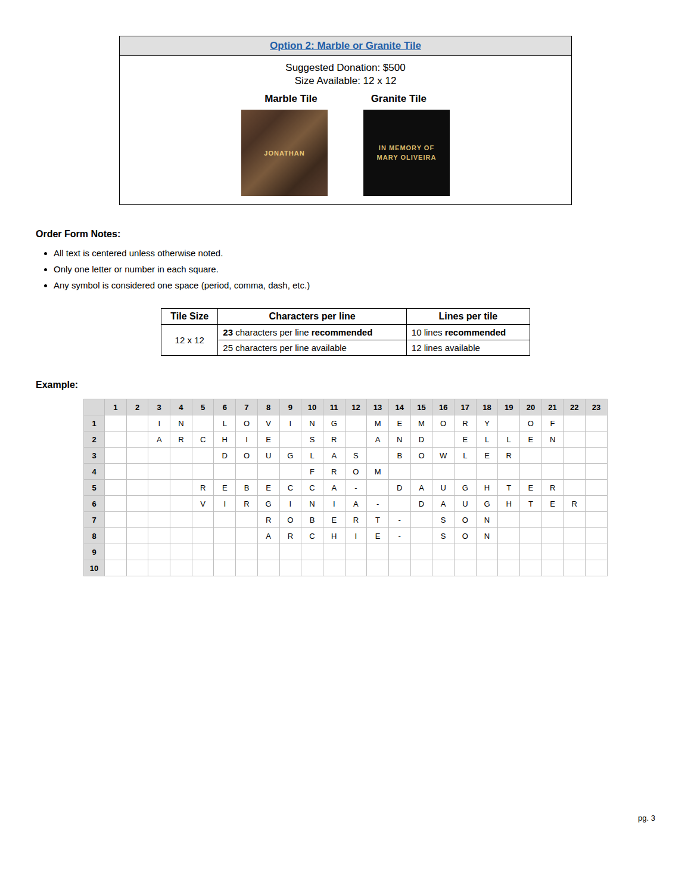| Option 2: Marble or Granite Tile |
| Suggested Donation: $500 Size Available: 12 x 12 Marble Tile Granite Tile JONATHAN IN MEMORY OF MARY OLIVEIRA |
Order Form Notes:
All text is centered unless otherwise noted.
Only one letter or number in each square.
Any symbol is considered one space (period, comma, dash, etc.)
| Tile Size | Characters per line | Lines per tile |
| --- | --- | --- |
| 12 x 12 | 23 characters per line recommended | 10 lines recommended |
| 25 characters per line available | 12 lines available |
Example:
| | 1 | 2 | 3 | 4 | 5 | 6 | 7 | 8 | 9 | 10 | 11 | 12 | 13 | 14 | 15 | 16 | 17 | 18 | 19 | 20 | 21 | 22 | 23 |
| --- | --- | --- | --- | --- | --- | --- | --- | --- | --- | --- | --- | --- | --- | --- | --- | --- | --- | --- | --- | --- | --- | --- | --- |
| 1 | | | I | N | | L | O | V | I | N | G | | M | E | M | O | R | Y | | O | F | | |
| 2 | | | A | R | C | H | I | E | | S | R | | A | N | D | | E | L | L | E | N | | |
| 3 | | | | | | D | O | U | G | L | A | S | | B | O | W | L | E | R | | | | |
| 4 | | | | | | | | | | F | R | O | M | | | | | | | | | | |
| 5 | | | | | R | E | B | E | C | C | A | - | | D | A | U | G | H | T | E | R | | |
| 6 | | | | | V | I | R | G | I | N | I | A | - | | D | A | U | G | H | T | E | R | |
| 7 | | | | | | | | R | O | B | E | R | T | - | | S | O | N | | | | | |
| 8 | | | | | | | | A | R | C | H | I | E | - | | S | O | N | | | | | |
| 9 | | | | | | | | | | | | | | | | | | | | | | | |
| 10 | | | | | | | | | | | | | | | | | | | | | | | |
pg. 3